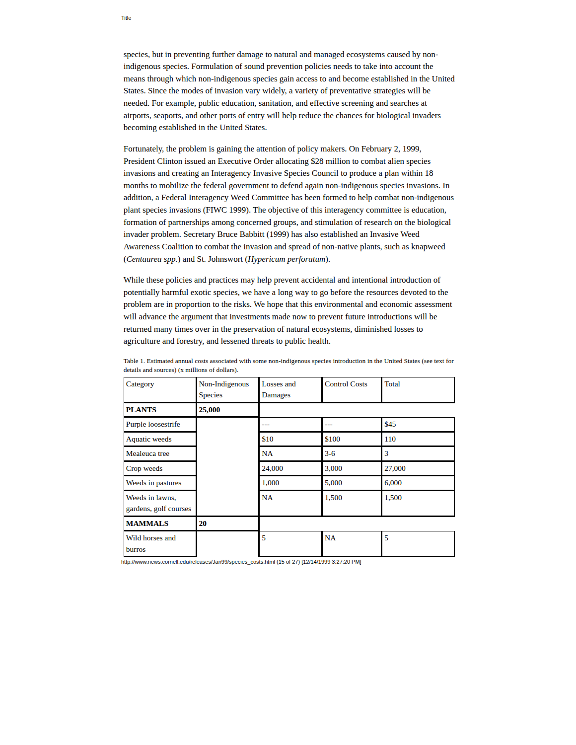Title
species, but in preventing further damage to natural and managed ecosystems caused by non-indigenous species. Formulation of sound prevention policies needs to take into account the means through which non-indigenous species gain access to and become established in the United States. Since the modes of invasion vary widely, a variety of preventative strategies will be needed. For example, public education, sanitation, and effective screening and searches at airports, seaports, and other ports of entry will help reduce the chances for biological invaders becoming established in the United States.
Fortunately, the problem is gaining the attention of policy makers. On February 2, 1999, President Clinton issued an Executive Order allocating $28 million to combat alien species invasions and creating an Interagency Invasive Species Council to produce a plan within 18 months to mobilize the federal government to defend again non-indigenous species invasions. In addition, a Federal Interagency Weed Committee has been formed to help combat non-indigenous plant species invasions (FIWC 1999). The objective of this interagency committee is education, formation of partnerships among concerned groups, and stimulation of research on the biological invader problem. Secretary Bruce Babbitt (1999) has also established an Invasive Weed Awareness Coalition to combat the invasion and spread of non-native plants, such as knapweed (Centaurea spp.) and St. Johnswort (Hypericum perforatum).
While these policies and practices may help prevent accidental and intentional introduction of potentially harmful exotic species, we have a long way to go before the resources devoted to the problem are in proportion to the risks. We hope that this environmental and economic assessment will advance the argument that investments made now to prevent future introductions will be returned many times over in the preservation of natural ecosystems, diminished losses to agriculture and forestry, and lessened threats to public health.
Table 1. Estimated annual costs associated with some non-indigenous species introduction in the United States (see text for details and sources) (x millions of dollars).
| Category | Non-Indigenous Species | Losses and Damages | Control Costs | Total |
| PLANTS | 25,000 | |
| Purple loosestrife | | --- | --- | $45 |
| Aquatic weeds | $10 | $100 | 110 |
| Mealeuca tree | NA | 3-6 | 3 |
| Crop weeds | 24,000 | 3,000 | 27,000 |
| Weeds in pastures | 1,000 | 5,000 | 6,000 |
| Weeds in lawns, gardens, golf courses | NA | 1,500 | 1,500 |
| MAMMALS | 20 | |
| Wild horses and burros | | 5 | NA | 5 |
http://www.news.cornell.edu/releases/Jan99/species_costs.html (15 of 27) [12/14/1999 3:27:20 PM]